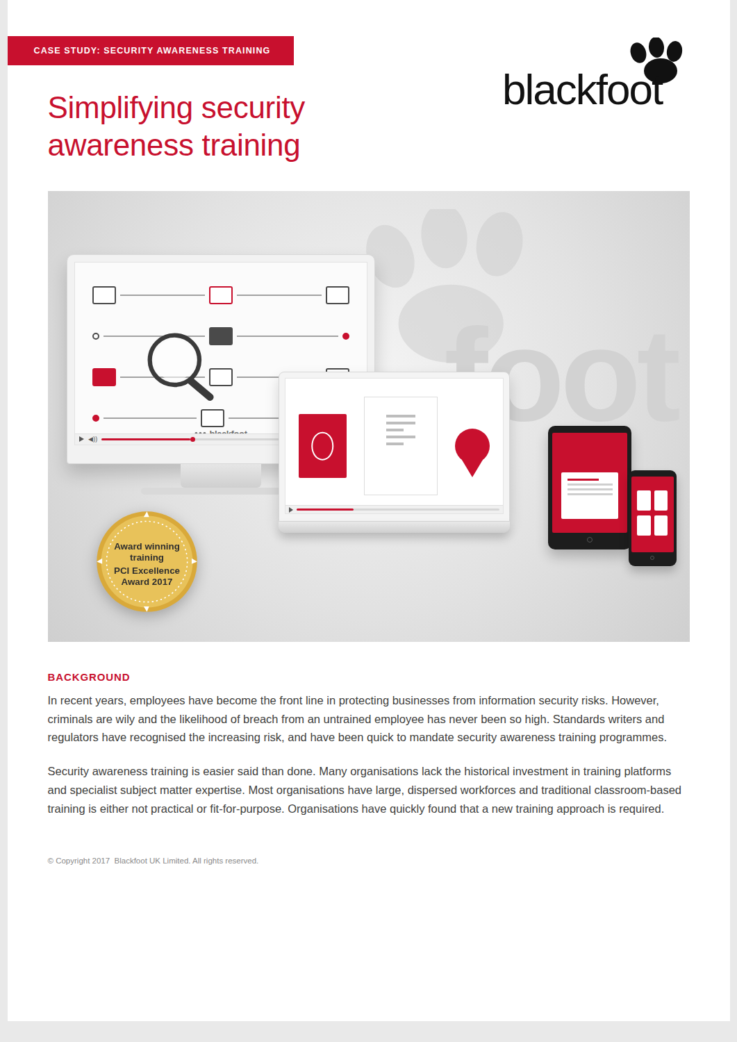Case study: Security awareness training
Simplifying security
awareness training
blackfoot
foot
blackfoot
◀))
Award winning training PCI Excellence Award 2017
Background
In recent years, employees have become the front line in protecting businesses from information security risks. However, criminals are wily and the likelihood of breach from an untrained employee has never been so high. Standards writers and regulators have recognised the increasing risk, and have been quick to mandate security awareness training programmes.
Security awareness training is easier said than done. Many organisations lack the historical investment in training platforms and specialist subject matter expertise. Most organisations have large, dispersed workforces and traditional classroom-based training is either not practical or fit-for-purpose. Organisations have quickly found that a new training approach is required.
© Copyright 2017 Blackfoot UK Limited. All rights reserved.